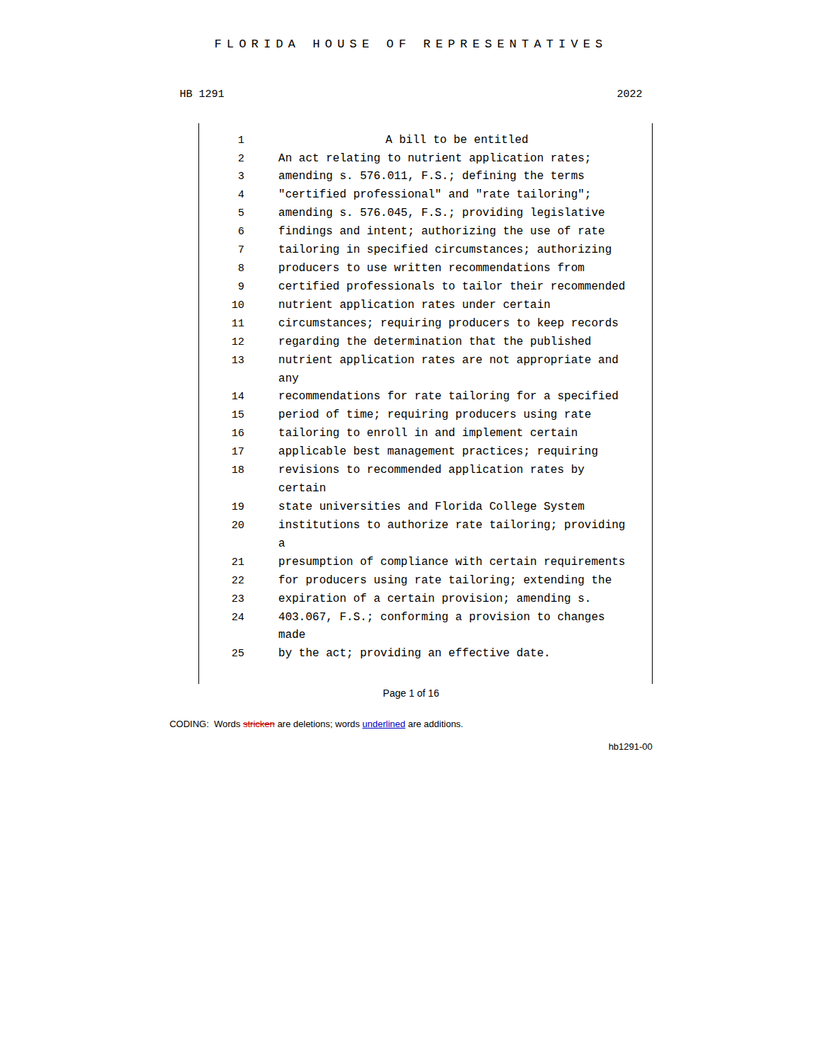FLORIDA HOUSE OF REPRESENTATIVES
HB 1291 2022
A bill to be entitled
An act relating to nutrient application rates;
amending s. 576.011, F.S.; defining the terms
"certified professional" and "rate tailoring";
amending s. 576.045, F.S.; providing legislative
findings and intent; authorizing the use of rate
tailoring in specified circumstances; authorizing
producers to use written recommendations from
certified professionals to tailor their recommended
nutrient application rates under certain
circumstances; requiring producers to keep records
regarding the determination that the published
nutrient application rates are not appropriate and any
recommendations for rate tailoring for a specified
period of time; requiring producers using rate
tailoring to enroll in and implement certain
applicable best management practices; requiring
revisions to recommended application rates by certain
state universities and Florida College System
institutions to authorize rate tailoring; providing a
presumption of compliance with certain requirements
for producers using rate tailoring; extending the
expiration of a certain provision; amending s.
403.067, F.S.; conforming a provision to changes made
by the act; providing an effective date.
Page 1 of 16
CODING: Words stricken are deletions; words underlined are additions.
hb1291-00